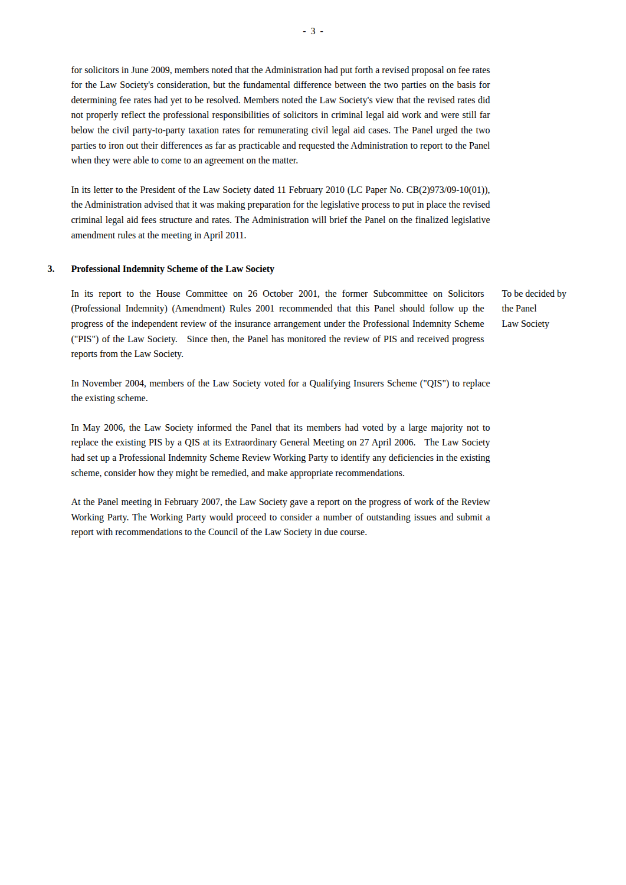- 3 -
for solicitors in June 2009, members noted that the Administration had put forth a revised proposal on fee rates for the Law Society's consideration, but the fundamental difference between the two parties on the basis for determining fee rates had yet to be resolved. Members noted the Law Society's view that the revised rates did not properly reflect the professional responsibilities of solicitors in criminal legal aid work and were still far below the civil party-to-party taxation rates for remunerating civil legal aid cases. The Panel urged the two parties to iron out their differences as far as practicable and requested the Administration to report to the Panel when they were able to come to an agreement on the matter.
In its letter to the President of the Law Society dated 11 February 2010 (LC Paper No. CB(2)973/09-10(01)), the Administration advised that it was making preparation for the legislative process to put in place the revised criminal legal aid fees structure and rates. The Administration will brief the Panel on the finalized legislative amendment rules at the meeting in April 2011.
3. Professional Indemnity Scheme of the Law Society
In its report to the House Committee on 26 October 2001, the former Subcommittee on Solicitors (Professional Indemnity) (Amendment) Rules 2001 recommended that this Panel should follow up the progress of the independent review of the insurance arrangement under the Professional Indemnity Scheme ("PIS") of the Law Society. Since then, the Panel has monitored the review of PIS and received progress reports from the Law Society.
To be decided by the Panel
Law Society
In November 2004, members of the Law Society voted for a Qualifying Insurers Scheme ("QIS") to replace the existing scheme.
In May 2006, the Law Society informed the Panel that its members had voted by a large majority not to replace the existing PIS by a QIS at its Extraordinary General Meeting on 27 April 2006. The Law Society had set up a Professional Indemnity Scheme Review Working Party to identify any deficiencies in the existing scheme, consider how they might be remedied, and make appropriate recommendations.
At the Panel meeting in February 2007, the Law Society gave a report on the progress of work of the Review Working Party. The Working Party would proceed to consider a number of outstanding issues and submit a report with recommendations to the Council of the Law Society in due course.